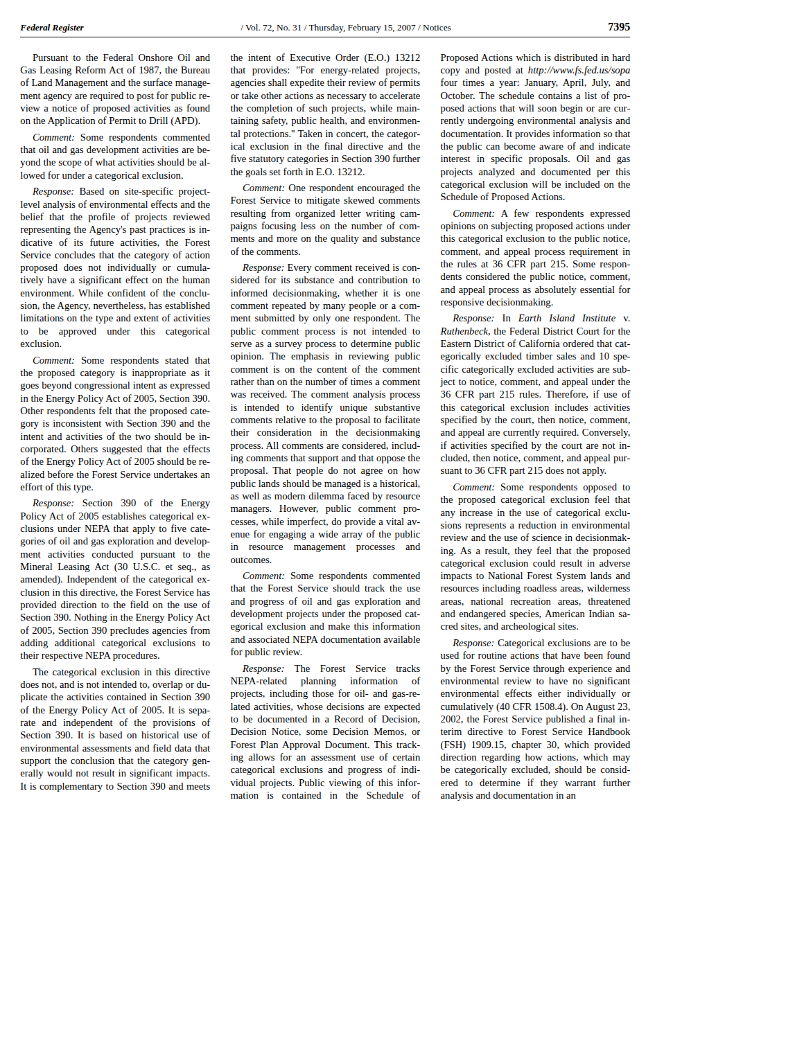Federal Register / Vol. 72, No. 31 / Thursday, February 15, 2007 / Notices 7395
Pursuant to the Federal Onshore Oil and Gas Leasing Reform Act of 1987, the Bureau of Land Management and the surface management agency are required to post for public review a notice of proposed activities as found on the Application of Permit to Drill (APD).
Comment: Some respondents commented that oil and gas development activities are beyond the scope of what activities should be allowed for under a categorical exclusion.
Response: Based on site-specific project-level analysis of environmental effects and the belief that the profile of projects reviewed representing the Agency's past practices is indicative of its future activities, the Forest Service concludes that the category of action proposed does not individually or cumulatively have a significant effect on the human environment. While confident of the conclusion, the Agency, nevertheless, has established limitations on the type and extent of activities to be approved under this categorical exclusion.
Comment: Some respondents stated that the proposed category is inappropriate as it goes beyond congressional intent as expressed in the Energy Policy Act of 2005, Section 390. Other respondents felt that the proposed category is inconsistent with Section 390 and the intent and activities of the two should be incorporated. Others suggested that the effects of the Energy Policy Act of 2005 should be realized before the Forest Service undertakes an effort of this type.
Response: Section 390 of the Energy Policy Act of 2005 establishes categorical exclusions under NEPA that apply to five categories of oil and gas exploration and development activities conducted pursuant to the Mineral Leasing Act (30 U.S.C. et seq., as amended). Independent of the categorical exclusion in this directive, the Forest Service has provided direction to the field on the use of Section 390. Nothing in the Energy Policy Act of 2005, Section 390 precludes agencies from adding additional categorical exclusions to their respective NEPA procedures.
The categorical exclusion in this directive does not, and is not intended to, overlap or duplicate the activities contained in Section 390 of the Energy Policy Act of 2005. It is separate and independent of the provisions of Section 390. It is based on historical use of environmental assessments and field data that support the conclusion that the category generally would not result in significant impacts. It is complementary to Section 390 and meets the intent of Executive Order (E.O.) 13212 that provides: ''For energy-related projects, agencies shall expedite their review of permits or take other actions as necessary to accelerate the completion of such projects, while maintaining safety, public health, and environmental protections.'' Taken in concert, the categorical exclusion in the final directive and the five statutory categories in Section 390 further the goals set forth in E.O. 13212.
Comment: One respondent encouraged the Forest Service to mitigate skewed comments resulting from organized letter writing campaigns focusing less on the number of comments and more on the quality and substance of the comments.
Response: Every comment received is considered for its substance and contribution to informed decisionmaking, whether it is one comment repeated by many people or a comment submitted by only one respondent. The public comment process is not intended to serve as a survey process to determine public opinion. The emphasis in reviewing public comment is on the content of the comment rather than on the number of times a comment was received. The comment analysis process is intended to identify unique substantive comments relative to the proposal to facilitate their consideration in the decisionmaking process. All comments are considered, including comments that support and that oppose the proposal. That people do not agree on how public lands should be managed is a historical, as well as modern dilemma faced by resource managers. However, public comment processes, while imperfect, do provide a vital avenue for engaging a wide array of the public in resource management processes and outcomes.
Comment: Some respondents commented that the Forest Service should track the use and progress of oil and gas exploration and development projects under the proposed categorical exclusion and make this information and associated NEPA documentation available for public review.
Response: The Forest Service tracks NEPA-related planning information of projects, including those for oil- and gas-related activities, whose decisions are expected to be documented in a Record of Decision, Decision Notice, some Decision Memos, or Forest Plan Approval Document. This tracking allows for an assessment use of certain categorical exclusions and progress of individual projects. Public viewing of this information is contained in the Schedule of Proposed Actions which is distributed in hard copy and posted at http://www.fs.fed.us/sopa four times a year: January, April, July, and October. The schedule contains a list of proposed actions that will soon begin or are currently undergoing environmental analysis and documentation. It provides information so that the public can become aware of and indicate interest in specific proposals. Oil and gas projects analyzed and documented per this categorical exclusion will be included on the Schedule of Proposed Actions.
Comment: A few respondents expressed opinions on subjecting proposed actions under this categorical exclusion to the public notice, comment, and appeal process requirement in the rules at 36 CFR part 215. Some respondents considered the public notice, comment, and appeal process as absolutely essential for responsive decisionmaking.
Response: In Earth Island Institute v. Ruthenbeck, the Federal District Court for the Eastern District of California ordered that categorically excluded timber sales and 10 specific categorically excluded activities are subject to notice, comment, and appeal under the 36 CFR part 215 rules. Therefore, if use of this categorical exclusion includes activities specified by the court, then notice, comment, and appeal are currently required. Conversely, if activities specified by the court are not included, then notice, comment, and appeal pursuant to 36 CFR part 215 does not apply.
Comment: Some respondents opposed to the proposed categorical exclusion feel that any increase in the use of categorical exclusions represents a reduction in environmental review and the use of science in decisionmaking. As a result, they feel that the proposed categorical exclusion could result in adverse impacts to National Forest System lands and resources including roadless areas, wilderness areas, national recreation areas, threatened and endangered species, American Indian sacred sites, and archeological sites.
Response: Categorical exclusions are to be used for routine actions that have been found by the Forest Service through experience and environmental review to have no significant environmental effects either individually or cumulatively (40 CFR 1508.4). On August 23, 2002, the Forest Service published a final interim directive to Forest Service Handbook (FSH) 1909.15, chapter 30, which provided direction regarding how actions, which may be categorically excluded, should be considered to determine if they warrant further analysis and documentation in an